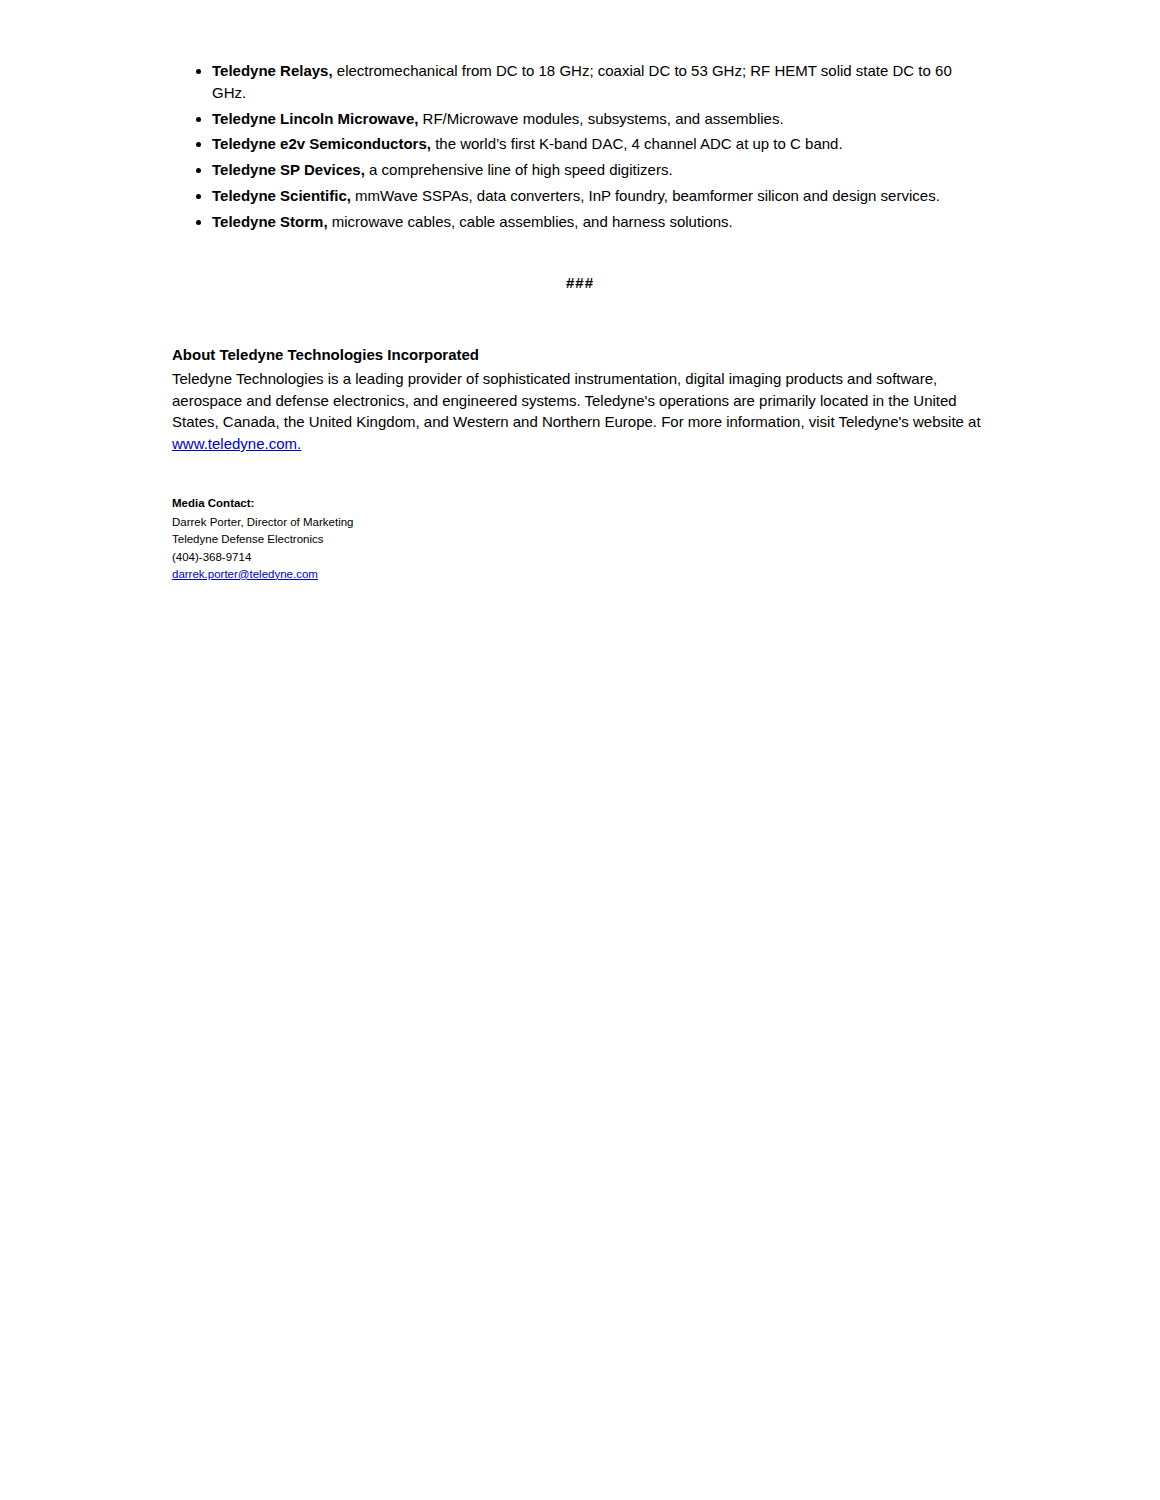Teledyne Relays, electromechanical from DC to 18 GHz; coaxial DC to 53 GHz; RF HEMT solid state DC to 60 GHz.
Teledyne Lincoln Microwave, RF/Microwave modules, subsystems, and assemblies.
Teledyne e2v Semiconductors, the world’s first K-band DAC, 4 channel ADC at up to C band.
Teledyne SP Devices, a comprehensive line of high speed digitizers.
Teledyne Scientific, mmWave SSPAs, data converters, InP foundry, beamformer silicon and design services.
Teledyne Storm, microwave cables, cable assemblies, and harness solutions.
###
About Teledyne Technologies Incorporated
Teledyne Technologies is a leading provider of sophisticated instrumentation, digital imaging products and software, aerospace and defense electronics, and engineered systems. Teledyne's operations are primarily located in the United States, Canada, the United Kingdom, and Western and Northern Europe. For more information, visit Teledyne's website at www.teledyne.com.
Media Contact:
Darrek Porter, Director of Marketing
Teledyne Defense Electronics
(404)-368-9714
darrek.porter@teledyne.com